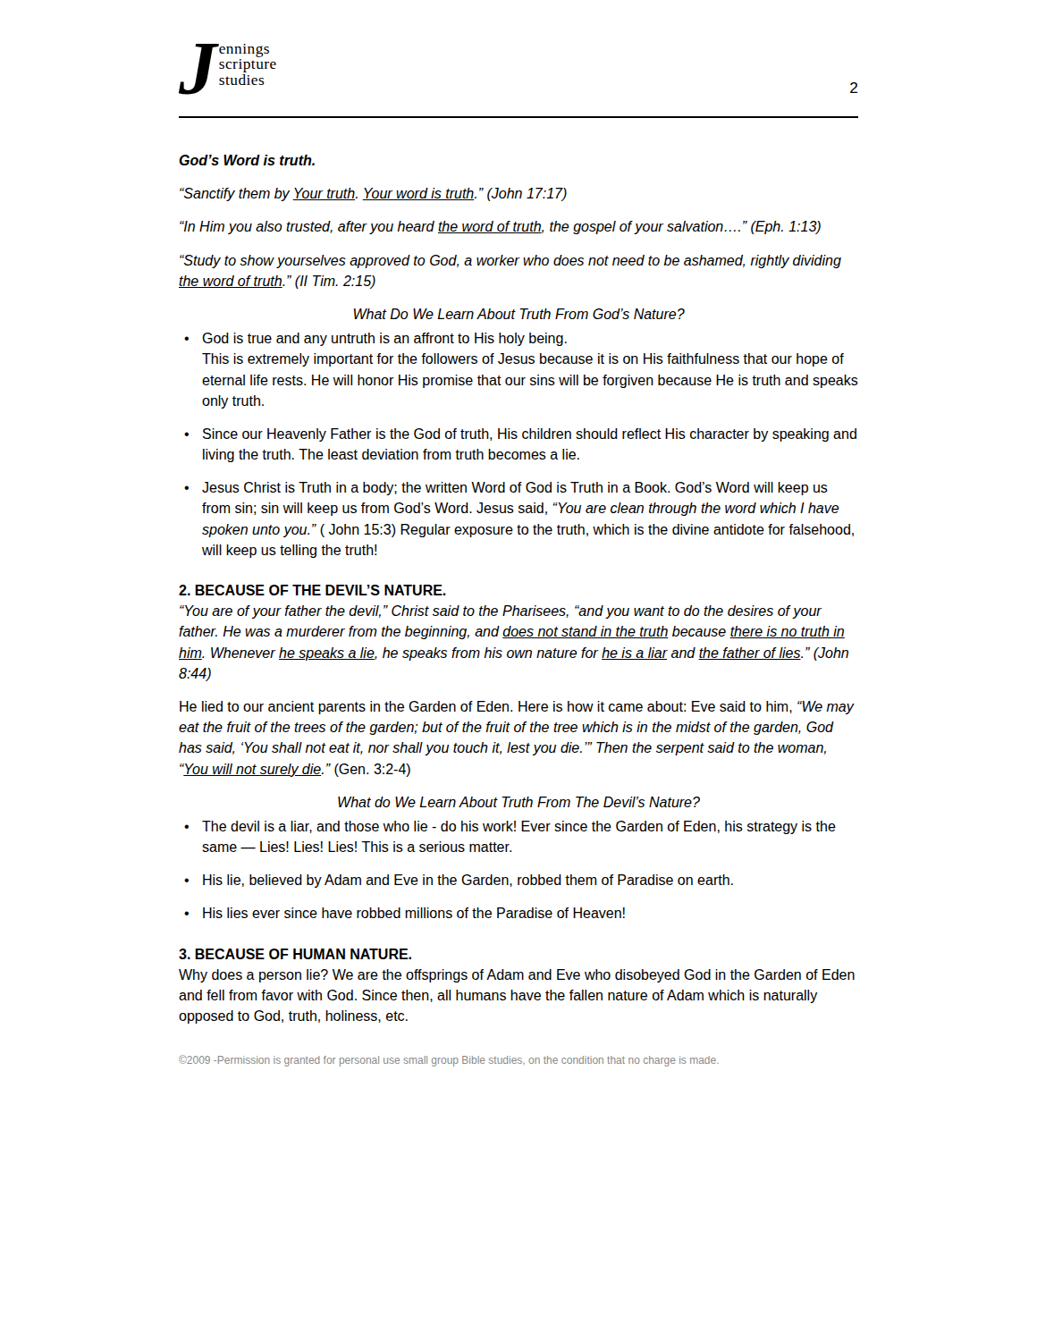J ennings scripture studies
2
God’s Word is truth.
“Sanctify them by Your truth. Your word is truth.” (John 17:17)
“In Him you also trusted, after you heard the word of truth, the gospel of your salvation….” (Eph. 1:13)
“Study to show yourselves approved to God, a worker who does not need to be ashamed, rightly dividing the word of truth.” (II Tim. 2:15)
What Do We Learn About Truth From God’s Nature?
God is true and any untruth is an affront to His holy being.
This is extremely important for the followers of Jesus because it is on His faithfulness that our hope of eternal life rests. He will honor His promise that our sins will be forgiven because He is truth and speaks only truth.
Since our Heavenly Father is the God of truth, His children should reflect His character by speaking and living the truth. The least deviation from truth becomes a lie.
Jesus Christ is Truth in a body; the written Word of God is Truth in a Book. God’s Word will keep us from sin; sin will keep us from God’s Word. Jesus said, “You are clean through the word which I have spoken unto you.” ( John 15:3) Regular exposure to the truth, which is the divine antidote for falsehood, will keep us telling the truth!
2. Because of the Devil’s Nature.
“You are of your father the devil,” Christ said to the Pharisees, “and you want to do the desires of your father. He was a murderer from the beginning, and does not stand in the truth because there is no truth in him. Whenever he speaks a lie, he speaks from his own nature for he is a liar and the father of lies.” (John 8:44)
He lied to our ancient parents in the Garden of Eden. Here is how it came about: Eve said to him, “We may eat the fruit of the trees of the garden; but of the fruit of the tree which is in the midst of the garden, God has said, ‘You shall not eat it, nor shall you touch it, lest you die.’” Then the serpent said to the woman, “You will not surely die.” (Gen. 3:2-4)
What do We Learn About Truth From The Devil’s Nature?
The devil is a liar, and those who lie - do his work! Ever since the Garden of Eden, his strategy is the same — Lies! Lies! Lies! This is a serious matter.
His lie, believed by Adam and Eve in the Garden, robbed them of Paradise on earth.
His lies ever since have robbed millions of the Paradise of Heaven!
3. Because of Human Nature.
Why does a person lie? We are the offsprings of Adam and Eve who disobeyed God in the Garden of Eden and fell from favor with God. Since then, all humans have the fallen nature of Adam which is naturally opposed to God, truth, holiness, etc.
©2009 -Permission is granted for personal use small group Bible studies, on the condition that no charge is made.